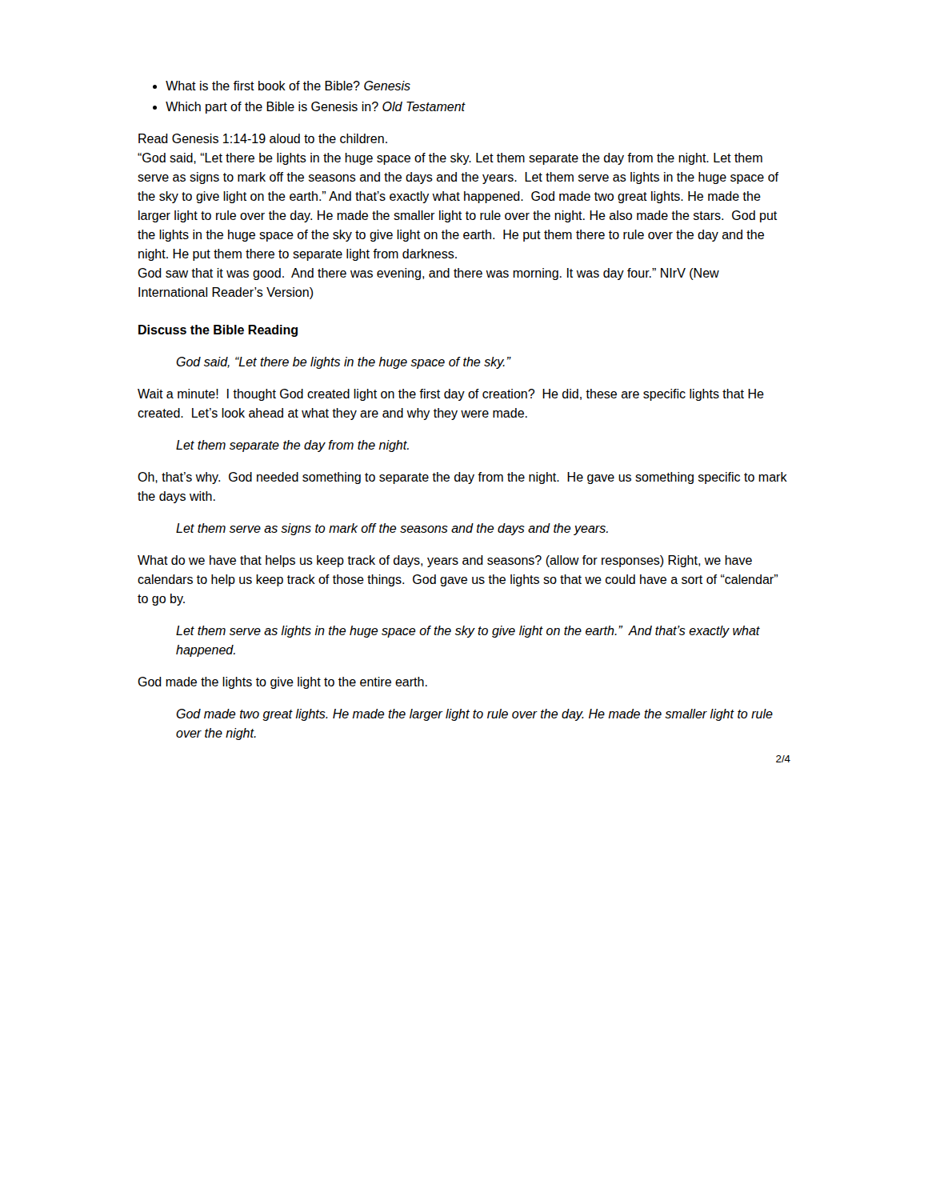What is the first book of the Bible? Genesis
Which part of the Bible is Genesis in? Old Testament
Read Genesis 1:14-19 aloud to the children.
“God said, “Let there be lights in the huge space of the sky. Let them separate the day from the night. Let them serve as signs to mark off the seasons and the days and the years. Let them serve as lights in the huge space of the sky to give light on the earth.” And that’s exactly what happened. God made two great lights. He made the larger light to rule over the day. He made the smaller light to rule over the night. He also made the stars. God put the lights in the huge space of the sky to give light on the earth. He put them there to rule over the day and the night. He put them there to separate light from darkness.
God saw that it was good. And there was evening, and there was morning. It was day four.” NIrV (New International Reader’s Version)
Discuss the Bible Reading
God said, “Let there be lights in the huge space of the sky.”
Wait a minute! I thought God created light on the first day of creation? He did, these are specific lights that He created. Let’s look ahead at what they are and why they were made.
Let them separate the day from the night.
Oh, that’s why. God needed something to separate the day from the night. He gave us something specific to mark the days with.
Let them serve as signs to mark off the seasons and the days and the years.
What do we have that helps us keep track of days, years and seasons? (allow for responses) Right, we have calendars to help us keep track of those things. God gave us the lights so that we could have a sort of “calendar” to go by.
Let them serve as lights in the huge space of the sky to give light on the earth.” And that’s exactly what happened.
God made the lights to give light to the entire earth.
God made two great lights. He made the larger light to rule over the day. He made the smaller light to rule over the night.
2/4